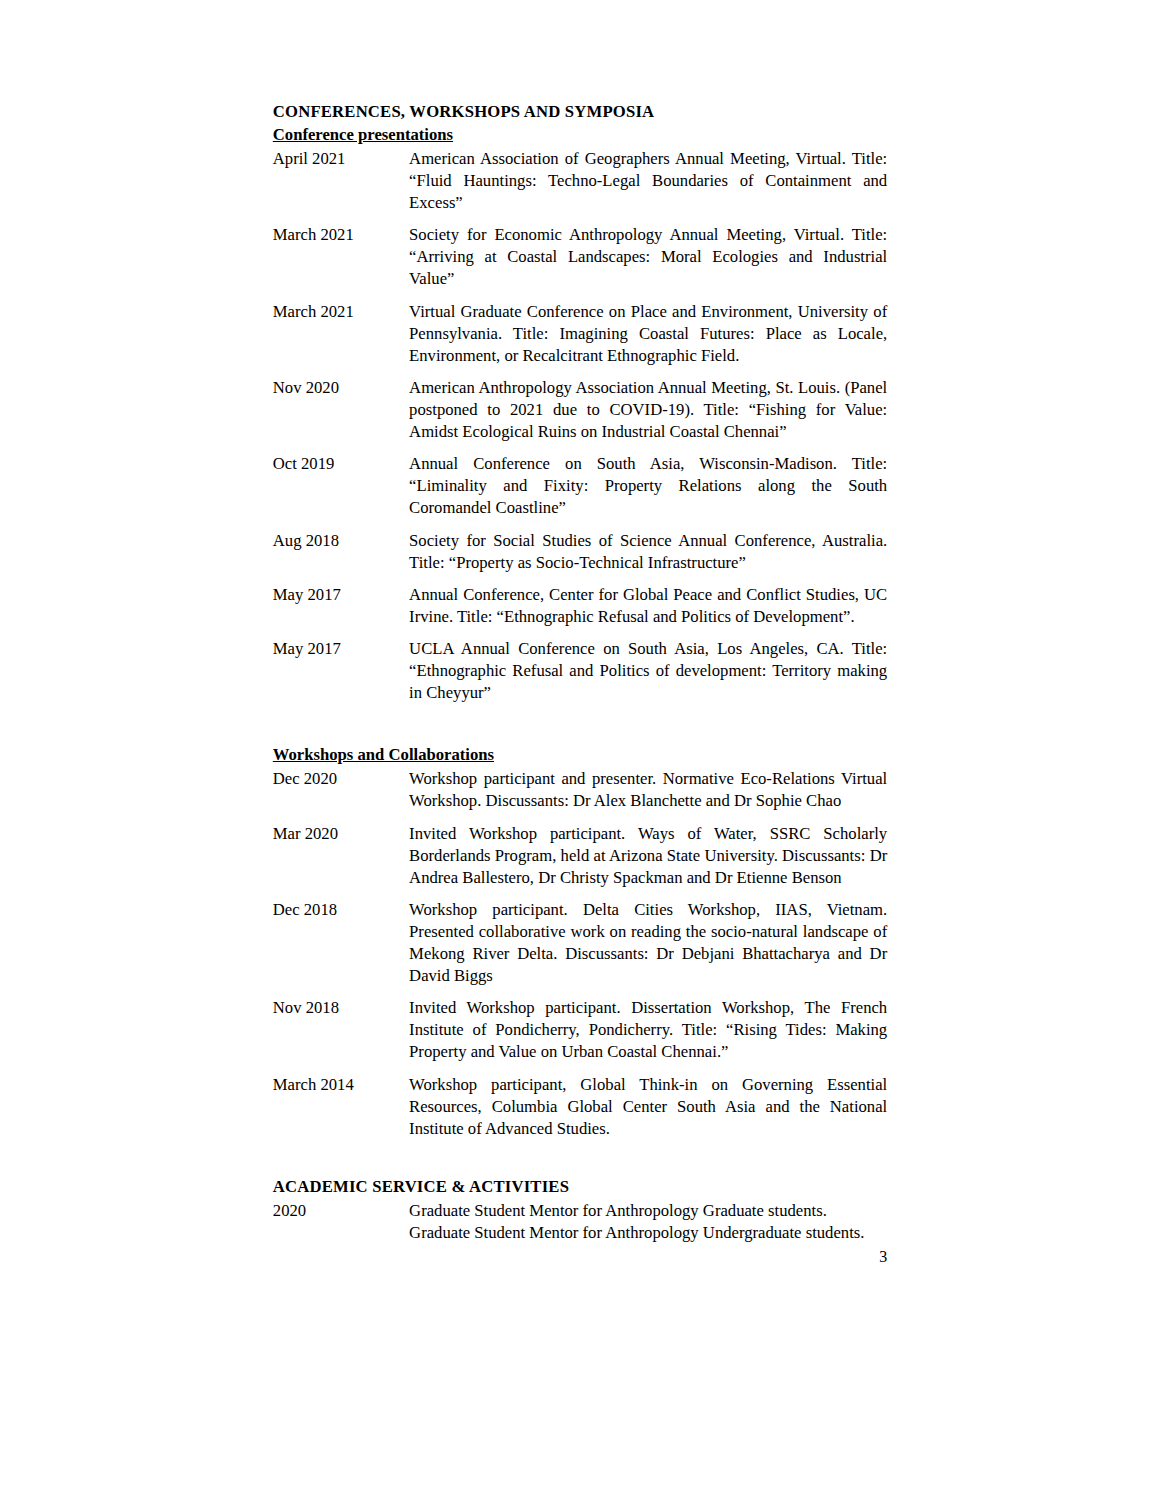Conferences, Workshops and Symposia
Conference presentations
| April 2021 | American Association of Geographers Annual Meeting, Virtual. Title: “Fluid Hauntings: Techno-Legal Boundaries of Containment and Excess” |
| March 2021 | Society for Economic Anthropology Annual Meeting, Virtual. Title: “Arriving at Coastal Landscapes: Moral Ecologies and Industrial Value” |
| March 2021 | Virtual Graduate Conference on Place and Environment, University of Pennsylvania. Title: Imagining Coastal Futures: Place as Locale, Environment, or Recalcitrant Ethnographic Field. |
| Nov 2020 | American Anthropology Association Annual Meeting, St. Louis. (Panel postponed to 2021 due to COVID-19). Title: “Fishing for Value: Amidst Ecological Ruins on Industrial Coastal Chennai” |
| Oct 2019 | Annual Conference on South Asia, Wisconsin-Madison. Title: “Liminality and Fixity: Property Relations along the South Coromandel Coastline” |
| Aug 2018 | Society for Social Studies of Science Annual Conference, Australia. Title: “Property as Socio-Technical Infrastructure” |
| May 2017 | Annual Conference, Center for Global Peace and Conflict Studies, UC Irvine. Title: “Ethnographic Refusal and Politics of Development”. |
| May 2017 | UCLA Annual Conference on South Asia, Los Angeles, CA. Title: “Ethnographic Refusal and Politics of development: Territory making in Cheyyur” |
Workshops and Collaborations
| Dec 2020 | Workshop participant and presenter. Normative Eco-Relations Virtual Workshop. Discussants: Dr Alex Blanchette and Dr Sophie Chao |
| Mar 2020 | Invited Workshop participant. Ways of Water, SSRC Scholarly Borderlands Program, held at Arizona State University. Discussants: Dr Andrea Ballestero, Dr Christy Spackman and Dr Etienne Benson |
| Dec 2018 | Workshop participant. Delta Cities Workshop, IIAS, Vietnam. Presented collaborative work on reading the socio-natural landscape of Mekong River Delta. Discussants: Dr Debjani Bhattacharya and Dr David Biggs |
| Nov 2018 | Invited Workshop participant. Dissertation Workshop, The French Institute of Pondicherry, Pondicherry. Title: “Rising Tides: Making Property and Value on Urban Coastal Chennai.” |
| March 2014 | Workshop participant, Global Think-in on Governing Essential Resources, Columbia Global Center South Asia and the National Institute of Advanced Studies. |
Academic Service & Activities
2020
Graduate Student Mentor for Anthropology Graduate students.
Graduate Student Mentor for Anthropology Undergraduate students.
3